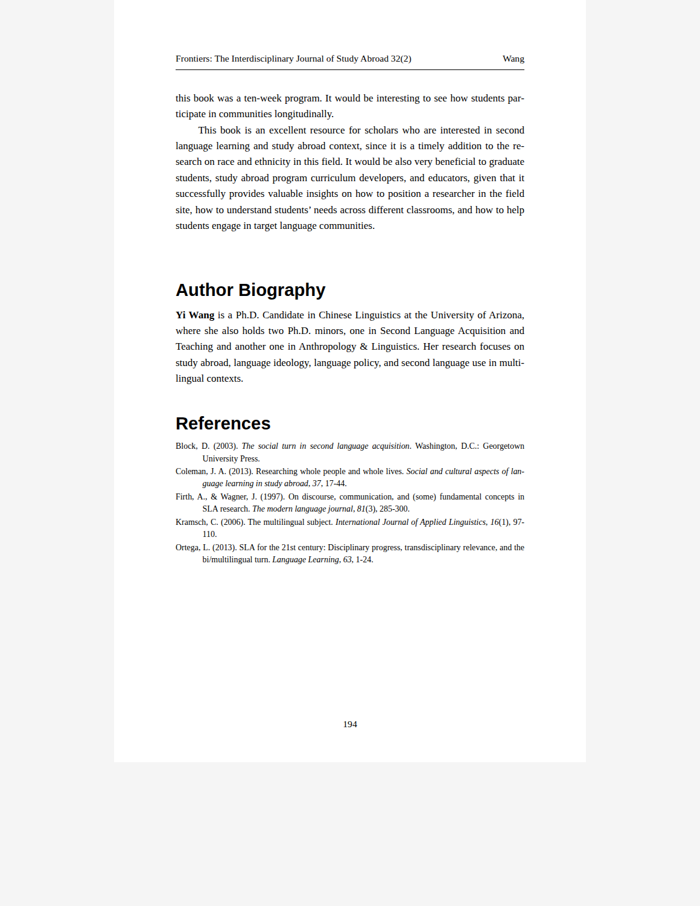Frontiers: The Interdisciplinary Journal of Study Abroad 32(2) Wang
this book was a ten-week program. It would be interesting to see how students participate in communities longitudinally.
This book is an excellent resource for scholars who are interested in second language learning and study abroad context, since it is a timely addition to the research on race and ethnicity in this field. It would be also very beneficial to graduate students, study abroad program curriculum developers, and educators, given that it successfully provides valuable insights on how to position a researcher in the field site, how to understand students’ needs across different classrooms, and how to help students engage in target language communities.
Author Biography
Yi Wang is a Ph.D. Candidate in Chinese Linguistics at the University of Arizona, where she also holds two Ph.D. minors, one in Second Language Acquisition and Teaching and another one in Anthropology & Linguistics. Her research focuses on study abroad, language ideology, language policy, and second language use in multilingual contexts.
References
Block, D. (2003). The social turn in second language acquisition. Washington, D.C.: Georgetown University Press.
Coleman, J. A. (2013). Researching whole people and whole lives. Social and cultural aspects of language learning in study abroad, 37, 17-44.
Firth, A., & Wagner, J. (1997). On discourse, communication, and (some) fundamental concepts in SLA research. The modern language journal, 81(3), 285-300.
Kramsch, C. (2006). The multilingual subject. International Journal of Applied Linguistics, 16(1), 97-110.
Ortega, L. (2013). SLA for the 21st century: Disciplinary progress, transdisciplinary relevance, and the bi/multilingual turn. Language Learning, 63, 1-24.
194